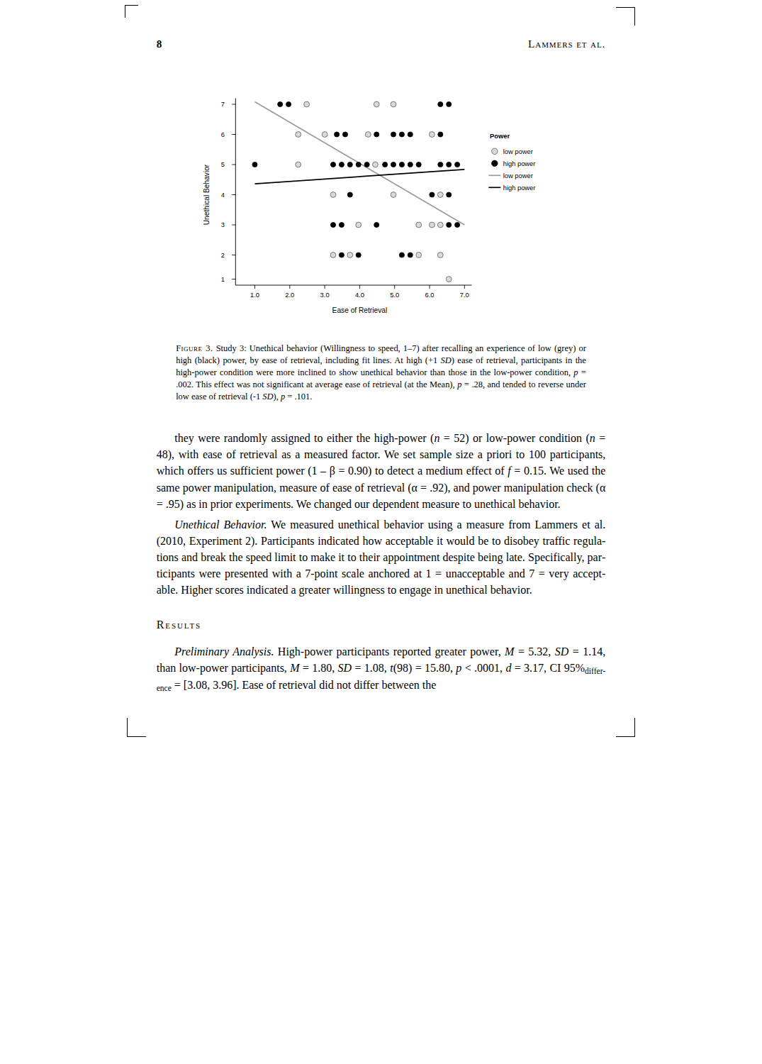8 Lammers et al.
7 6 5 4 3 2 1 1.0 2.0 3.0 4.0 5.0 6.0 7.0 Ease of Retrieval Unethical Behavior Power low power high power low power high power
Figure 3. Study 3: Unethical behavior (Willingness to speed, 1–7) after recalling an experience of low (grey) or high (black) power, by ease of retrieval, including fit lines. At high (+1 SD) ease of retrieval, participants in the high-power condition were more inclined to show unethical behavior than those in the low-power condition, p = .002. This effect was not significant at average ease of retrieval (at the Mean), p = .28, and tended to reverse under low ease of retrieval (-1 SD), p = .101.
they were randomly assigned to either the high-power (n = 52) or low-power condition (n = 48), with ease of retrieval as a measured factor. We set sample size a priori to 100 participants, which offers us sufficient power (1 – β = 0.90) to detect a medium effect of f = 0.15. We used the same power manipulation, measure of ease of retrieval (α = .92), and power manipulation check (α = .95) as in prior experiments. We changed our dependent measure to unethical behavior.
Unethical Behavior. We measured unethical behavior using a measure from Lammers et al. (2010, Experiment 2). Participants indicated how acceptable it would be to disobey traffic regulations and break the speed limit to make it to their appointment despite being late. Specifically, participants were presented with a 7-point scale anchored at 1 = unacceptable and 7 = very acceptable. Higher scores indicated a greater willingness to engage in unethical behavior.
Results
Preliminary Analysis. High-power participants reported greater power, M = 5.32, SD = 1.14, than low-power participants, M = 1.80, SD = 1.08, t(98) = 15.80, p < .0001, d = 3.17, CI 95%difference = [3.08, 3.96]. Ease of retrieval did not differ between the